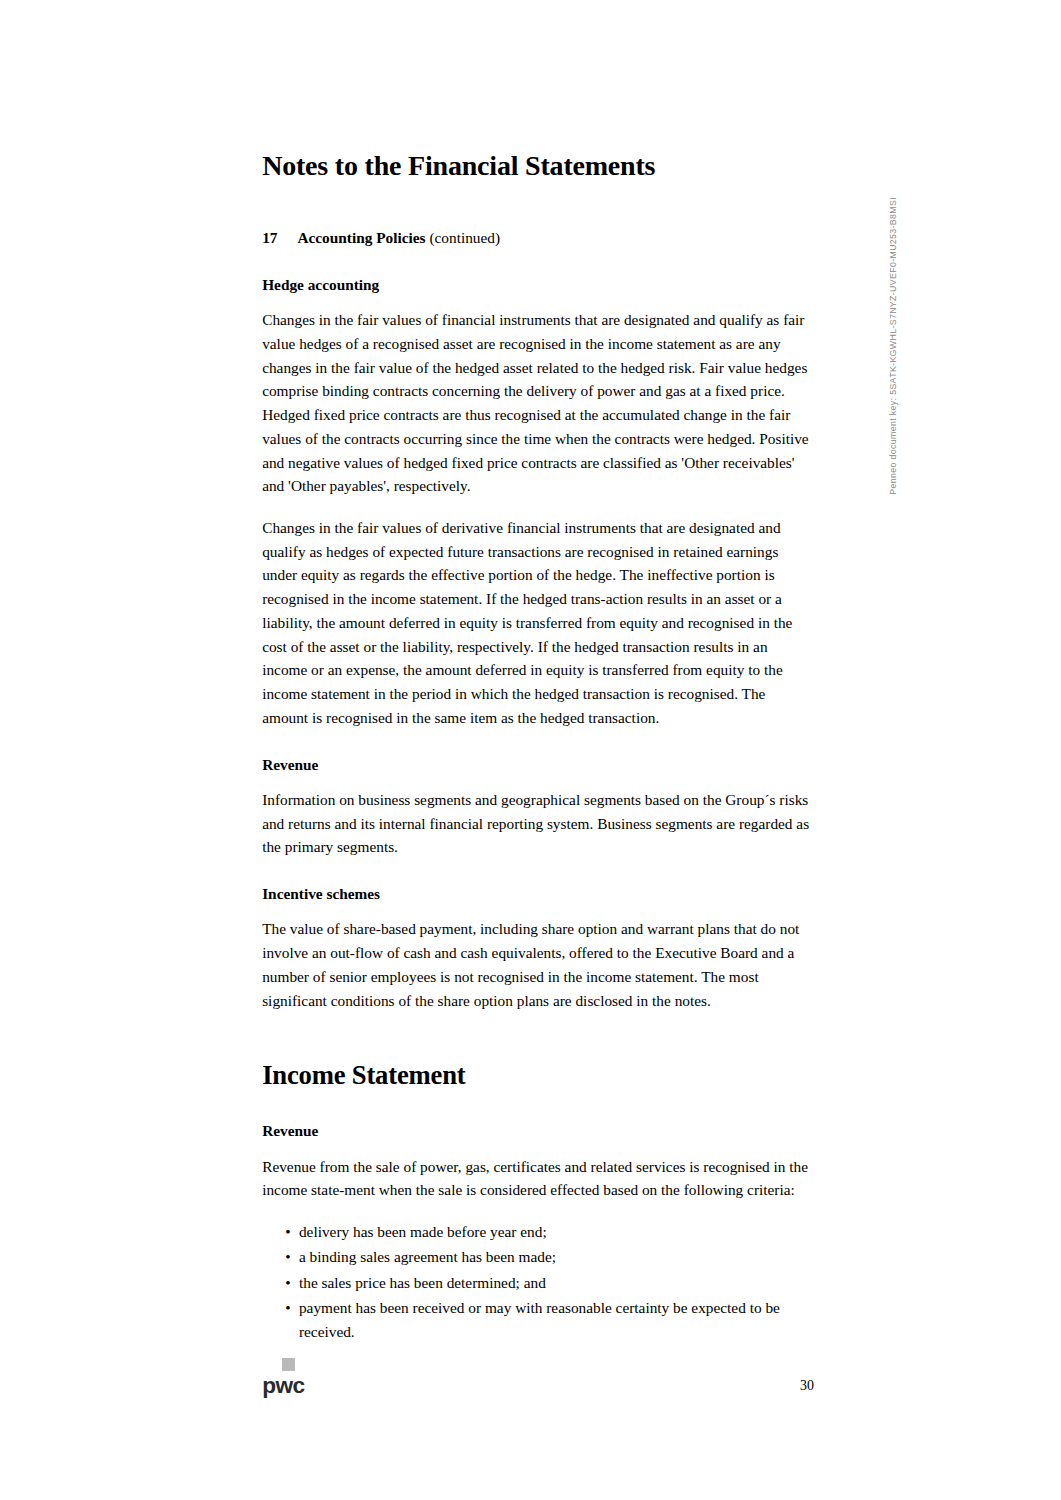Penneo document key: 5SATK-KGWHL-S7NYZ-UVEF0-MU253-B8MSI
Notes to the Financial Statements
17 Accounting Policies (continued)
Hedge accounting
Changes in the fair values of financial instruments that are designated and qualify as fair value hedges of a recognised asset are recognised in the income statement as are any changes in the fair value of the hedged asset related to the hedged risk. Fair value hedges comprise binding contracts concerning the delivery of power and gas at a fixed price. Hedged fixed price contracts are thus recognised at the accumulated change in the fair values of the contracts occurring since the time when the contracts were hedged. Positive and negative values of hedged fixed price contracts are classified as 'Other receivables' and 'Other payables', respectively.
Changes in the fair values of derivative financial instruments that are designated and qualify as hedges of expected future transactions are recognised in retained earnings under equity as regards the effective portion of the hedge. The ineffective portion is recognised in the income statement. If the hedged trans-action results in an asset or a liability, the amount deferred in equity is transferred from equity and recognised in the cost of the asset or the liability, respectively. If the hedged transaction results in an income or an expense, the amount deferred in equity is transferred from equity to the income statement in the period in which the hedged transaction is recognised. The amount is recognised in the same item as the hedged transaction.
Revenue
Information on business segments and geographical segments based on the Group´s risks and returns and its internal financial reporting system. Business segments are regarded as the primary segments.
Incentive schemes
The value of share-based payment, including share option and warrant plans that do not involve an out-flow of cash and cash equivalents, offered to the Executive Board and a number of senior employees is not recognised in the income statement. The most significant conditions of the share option plans are disclosed in the notes.
Income Statement
Revenue
Revenue from the sale of power, gas, certificates and related services is recognised in the income state-ment when the sale is considered effected based on the following criteria:
delivery has been made before year end;
a binding sales agreement has been made;
the sales price has been determined; and
payment has been received or may with reasonable certainty be expected to be received.
pwc
30